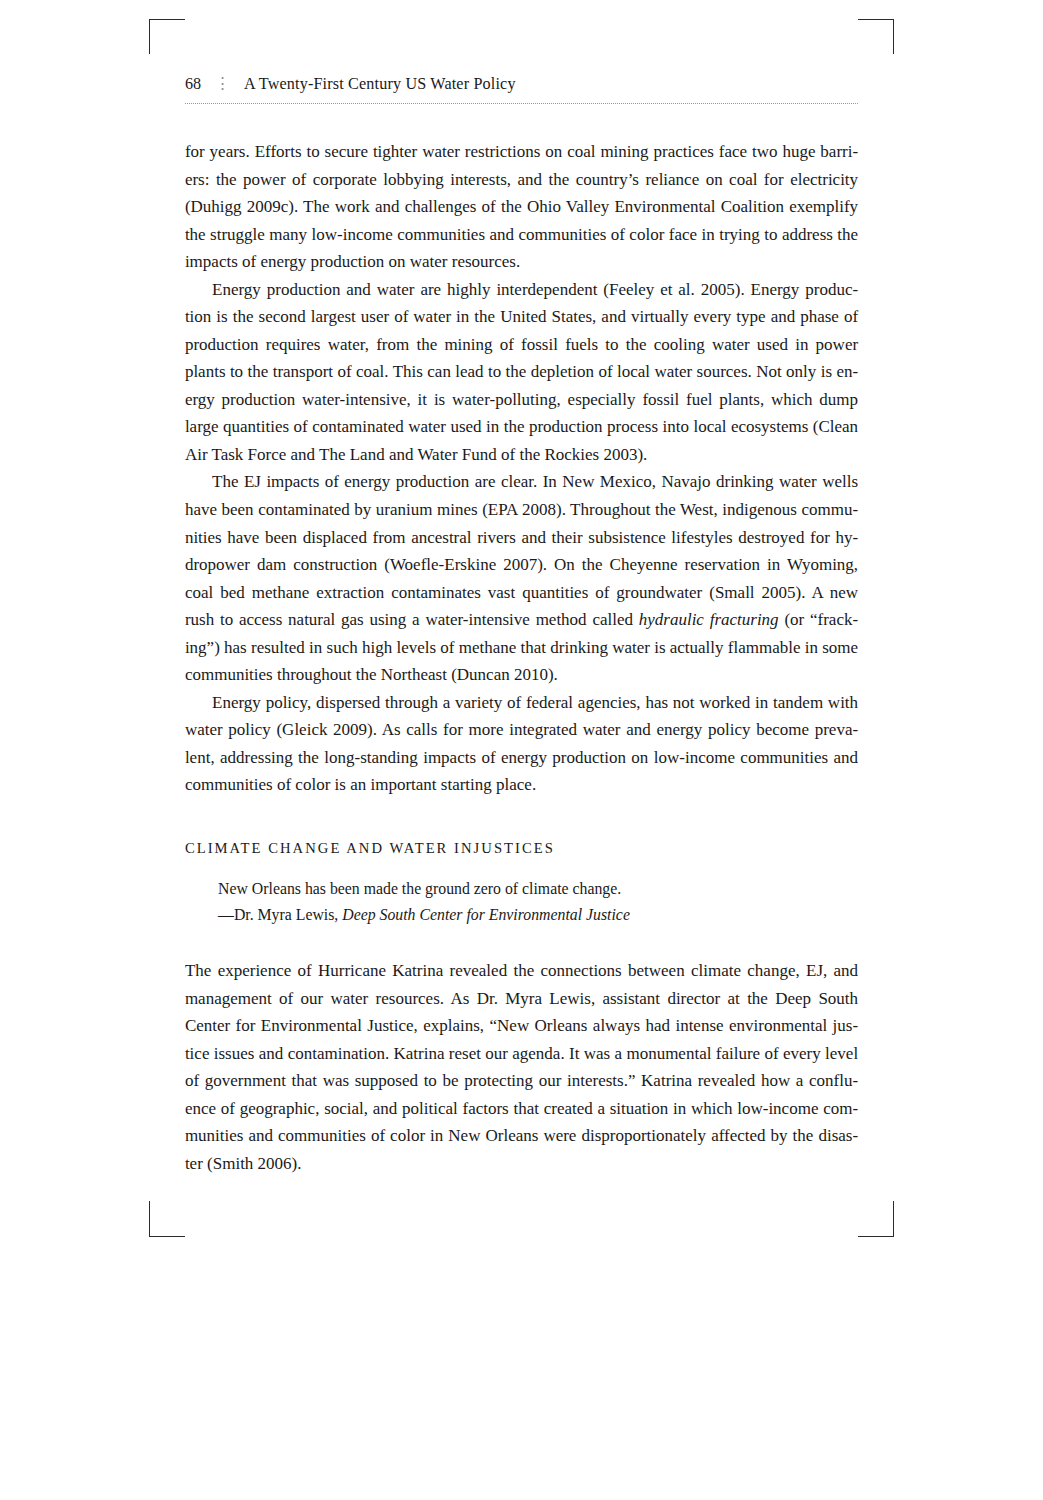68 ⋮ A Twenty-First Century US Water Policy
for years. Efforts to secure tighter water restrictions on coal mining practices face two huge barriers: the power of corporate lobbying interests, and the country’s reliance on coal for electricity (Duhigg 2009c). The work and challenges of the Ohio Valley Environmental Coalition exemplify the struggle many low-income communities and communities of color face in trying to address the impacts of energy production on water resources.
Energy production and water are highly interdependent (Feeley et al. 2005). Energy production is the second largest user of water in the United States, and virtually every type and phase of production requires water, from the mining of fossil fuels to the cooling water used in power plants to the transport of coal. This can lead to the depletion of local water sources. Not only is energy production water-intensive, it is water-polluting, especially fossil fuel plants, which dump large quantities of contaminated water used in the production process into local ecosystems (Clean Air Task Force and The Land and Water Fund of the Rockies 2003).
The EJ impacts of energy production are clear. In New Mexico, Navajo drinking water wells have been contaminated by uranium mines (EPA 2008). Throughout the West, indigenous communities have been displaced from ancestral rivers and their subsistence lifestyles destroyed for hydropower dam construction (Woefle-Erskine 2007). On the Cheyenne reservation in Wyoming, coal bed methane extraction contaminates vast quantities of groundwater (Small 2005). A new rush to access natural gas using a water-intensive method called hydraulic fracturing (or “fracking”) has resulted in such high levels of methane that drinking water is actually flammable in some communities throughout the Northeast (Duncan 2010).
Energy policy, dispersed through a variety of federal agencies, has not worked in tandem with water policy (Gleick 2009). As calls for more integrated water and energy policy become prevalent, addressing the long-standing impacts of energy production on low-income communities and communities of color is an important starting place.
Climate Change and Water Injustices
New Orleans has been made the ground zero of climate change.
—Dr. Myra Lewis, Deep South Center for Environmental Justice
The experience of Hurricane Katrina revealed the connections between climate change, EJ, and management of our water resources. As Dr. Myra Lewis, assistant director at the Deep South Center for Environmental Justice, explains, “New Orleans always had intense environmental justice issues and contamination. Katrina reset our agenda. It was a monumental failure of every level of government that was supposed to be protecting our interests.” Katrina revealed how a confluence of geographic, social, and political factors that created a situation in which low-income communities and communities of color in New Orleans were disproportionately affected by the disaster (Smith 2006).